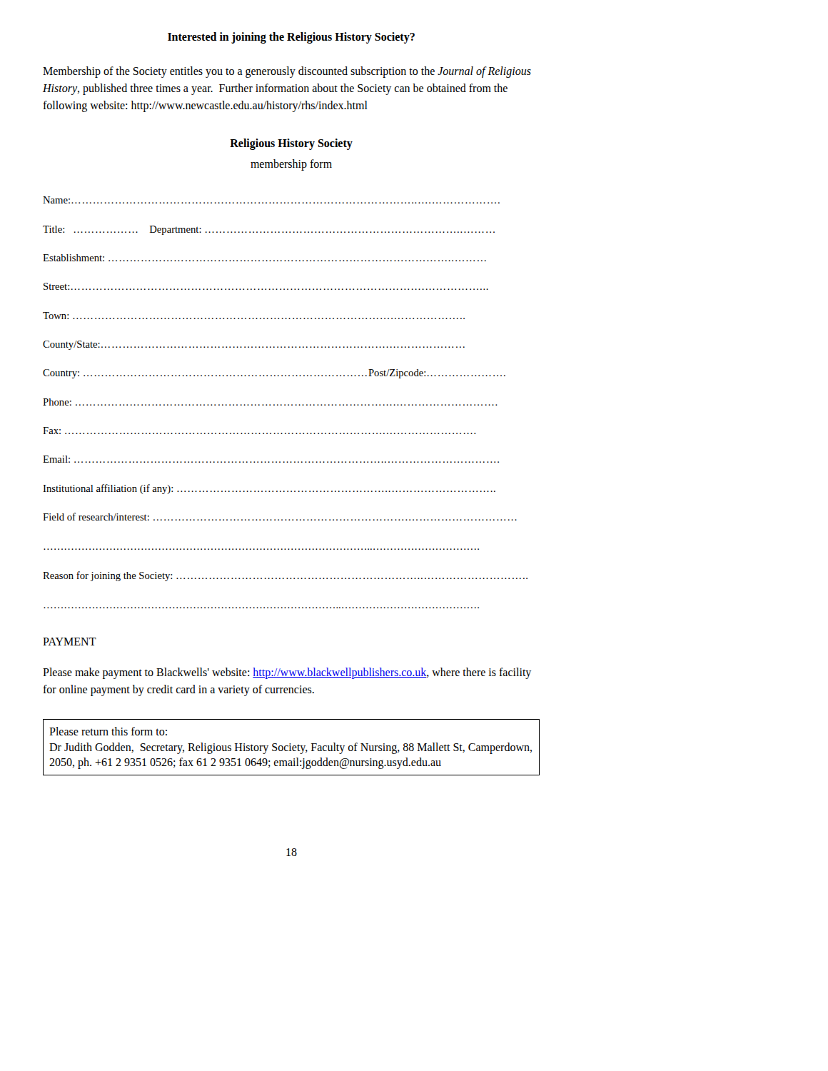Interested in joining the Religious History Society?
Membership of the Society entitles you to a generously discounted subscription to the Journal of Religious History, published three times a year. Further information about the Society can be obtained from the following website: http://www.newcastle.edu.au/history/rhs/index.html
Religious History Society
membership form
Name:…………………………………………………………………………………..….……………….
Title: ……………… Department: ……………………………………………………………..………
Establishment: …………………………………………………………………………………..………
Street:…………………………………………………………………………………….……………...
Town: …………………………………………………………………………….………………..
County/State:…………………………………………………………………….…………………
Country: ……………………………………………………………………Post/Zipcode:………………….
Phone: …………………………………………………………………………….……………………….
Fax: …………………………………………………………………………….…………………….
Email: …………………………………………………………………………..………………………….
Institutional affiliation (if any): …………………………………………………..………………………..
Field of research/interest: …………………………………………………………….…………………………
…………………………………………………………………………………..………………………….
Reason for joining the Society: …………………………………………………………..………………………..
…………………………………………………………………………..………………………………….
PAYMENT
Please make payment to Blackwells' website: http://www.blackwellpublishers.co.uk, where there is facility for online payment by credit card in a variety of currencies.
Please return this form to:
Dr Judith Godden, Secretary, Religious History Society, Faculty of Nursing, 88 Mallett St, Camperdown, 2050, ph. +61 2 9351 0526; fax 61 2 9351 0649; email:jgodden@nursing.usyd.edu.au
18